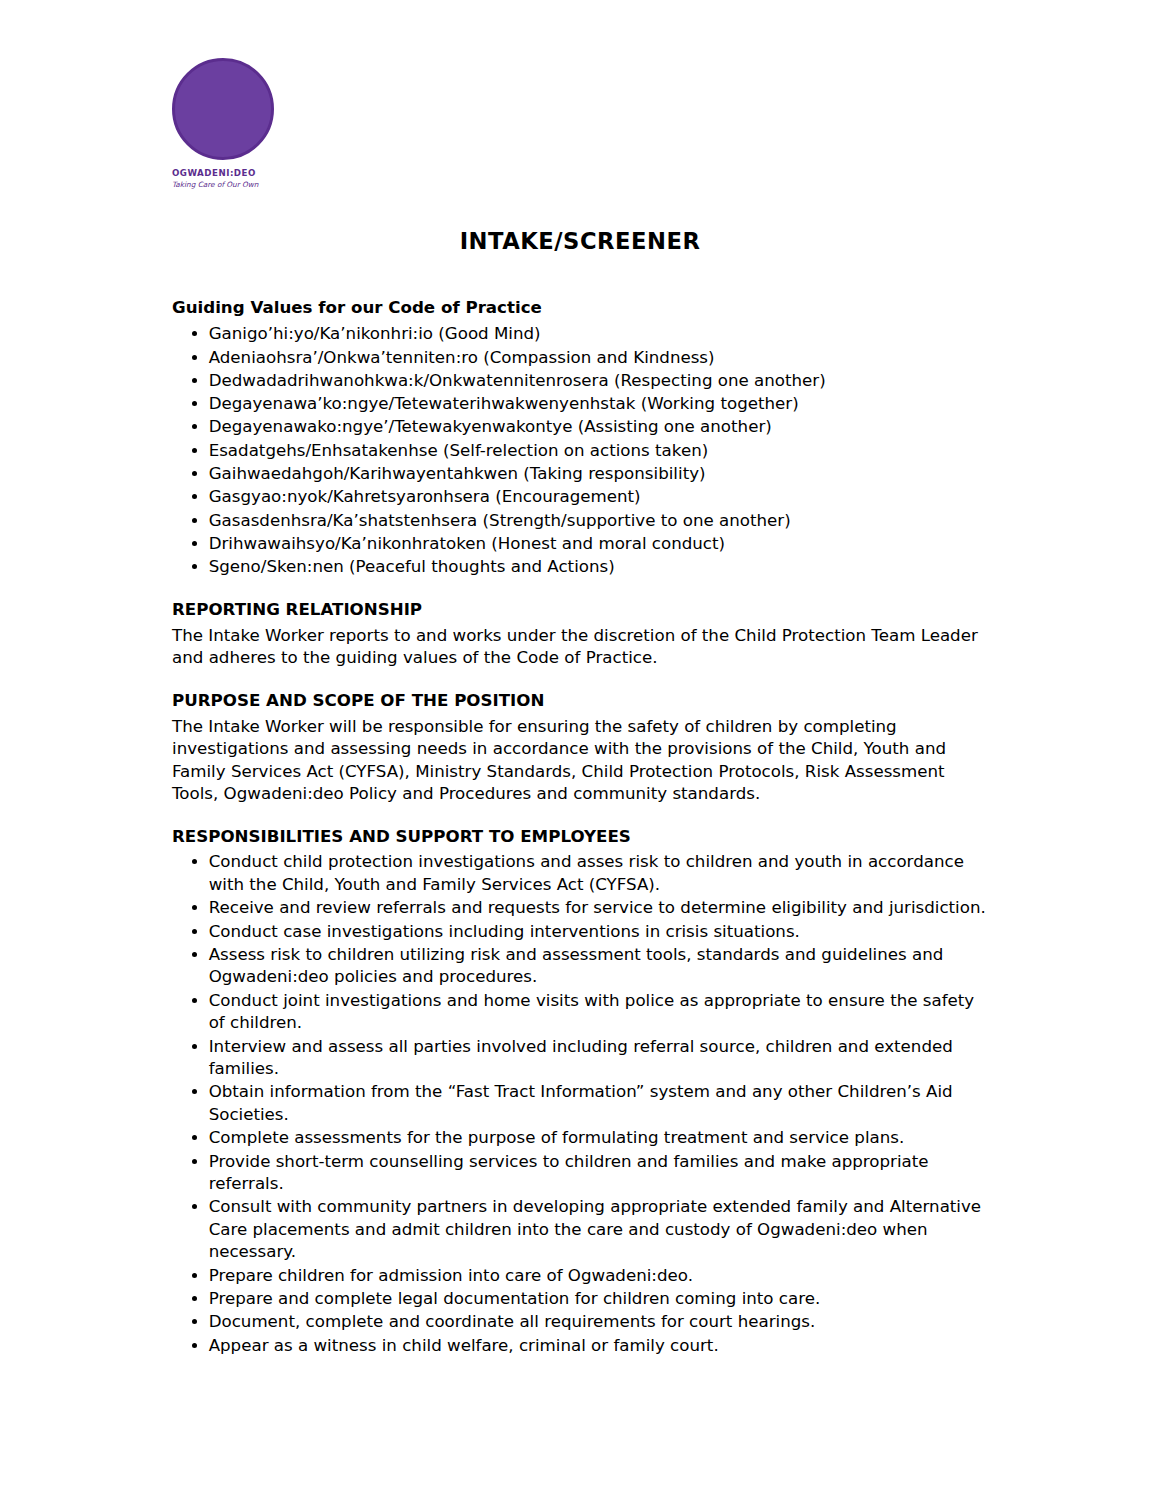OGWADENI:DEO
Taking Care of Our Own
INTAKE/SCREENER
Guiding Values for our Code of Practice
Ganigo’hi:yo/Ka’nikonhri:io (Good Mind)
Adeniaohsra’/Onkwa’tenniten:ro (Compassion and Kindness)
Dedwadadrihwanohkwa:k/Onkwatennitenrosera (Respecting one another)
Degayenawa’ko:ngye/Tetewaterihwakwenyenhstak (Working together)
Degayenawako:ngye’/Tetewakyenwakontye (Assisting one another)
Esadatgehs/Enhsatakenhse (Self-relection on actions taken)
Gaihwaedahgoh/Karihwayentahkwen (Taking responsibility)
Gasgyao:nyok/Kahretsyaronhsera (Encouragement)
Gasasdenhsra/Ka’shatstenhsera (Strength/supportive to one another)
Drihwawaihsyo/Ka’nikonhratoken (Honest and moral conduct)
Sgeno/Sken:nen (Peaceful thoughts and Actions)
Reporting Relationship
The Intake Worker reports to and works under the discretion of the Child Protection Team Leader and adheres to the guiding values of the Code of Practice.
Purpose and Scope of the Position
The Intake Worker will be responsible for ensuring the safety of children by completing investigations and assessing needs in accordance with the provisions of the Child, Youth and Family Services Act (CYFSA), Ministry Standards, Child Protection Protocols, Risk Assessment Tools, Ogwadeni:deo Policy and Procedures and community standards.
Responsibilities and Support to Employees
Conduct child protection investigations and asses risk to children and youth in accordance with the Child, Youth and Family Services Act (CYFSA).
Receive and review referrals and requests for service to determine eligibility and jurisdiction.
Conduct case investigations including interventions in crisis situations.
Assess risk to children utilizing risk and assessment tools, standards and guidelines and Ogwadeni:deo policies and procedures.
Conduct joint investigations and home visits with police as appropriate to ensure the safety of children.
Interview and assess all parties involved including referral source, children and extended families.
Obtain information from the “Fast Tract Information” system and any other Children’s Aid Societies.
Complete assessments for the purpose of formulating treatment and service plans.
Provide short-term counselling services to children and families and make appropriate referrals.
Consult with community partners in developing appropriate extended family and Alternative Care placements and admit children into the care and custody of Ogwadeni:deo when necessary.
Prepare children for admission into care of Ogwadeni:deo.
Prepare and complete legal documentation for children coming into care.
Document, complete and coordinate all requirements for court hearings.
Appear as a witness in child welfare, criminal or family court.